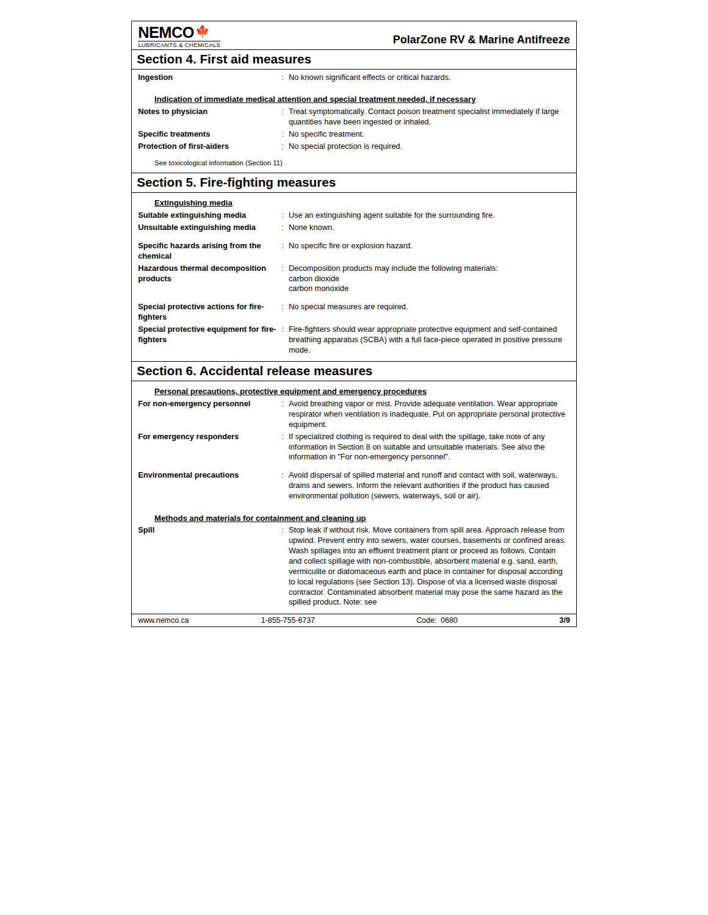NEMCO🍁
LUBRICANTS & CHEMICALS
PolarZone RV & Marine Antifreeze
Section 4. First aid measures
| Ingestion | : | No known significant effects or critical hazards. |
Indication of immediate medical attention and special treatment needed, if necessary
| Notes to physician | : | Treat symptomatically. Contact poison treatment specialist immediately if large quantities have been ingested or inhaled. |
| Specific treatments | : | No specific treatment. |
| Protection of first-aiders | : | No special protection is required. |
See toxicological information (Section 11)
Section 5. Fire-fighting measures
Extinguishing media
| Suitable extinguishing media | : | Use an extinguishing agent suitable for the surrounding fire. |
| Unsuitable extinguishing media | : | None known. |
| Specific hazards arising from the chemical | : | No specific fire or explosion hazard. |
| Hazardous thermal decomposition products | : | Decomposition products may include the following materials: carbon dioxide carbon monoxide |
| Special protective actions for fire-fighters | : | No special measures are required. |
| Special protective equipment for fire-fighters | : | Fire-fighters should wear appropriate protective equipment and self-contained breathing apparatus (SCBA) with a full face-piece operated in positive pressure mode. |
Section 6. Accidental release measures
Personal precautions, protective equipment and emergency procedures
| For non-emergency personnel | : | Avoid breathing vapor or mist. Provide adequate ventilation. Wear appropriate respirator when ventilation is inadequate. Put on appropriate personal protective equipment. |
| For emergency responders | : | If specialized clothing is required to deal with the spillage, take note of any information in Section 8 on suitable and unsuitable materials. See also the information in "For non-emergency personnel". |
| Environmental precautions | : | Avoid dispersal of spilled material and runoff and contact with soil, waterways, drains and sewers. Inform the relevant authorities if the product has caused environmental pollution (sewers, waterways, soil or air). |
Methods and materials for containment and cleaning up
| Spill | : | Stop leak if without risk. Move containers from spill area. Approach release from upwind. Prevent entry into sewers, water courses, basements or confined areas. Wash spillages into an effluent treatment plant or proceed as follows. Contain and collect spillage with non-combustible, absorbent material e.g. sand, earth, vermiculite or diatomaceous earth and place in container for disposal according to local regulations (see Section 13). Dispose of via a licensed waste disposal contractor. Contaminated absorbent material may pose the same hazard as the spilled product. Note: see |
www.nemco.ca
1-855-755-6737
Code: 0680
3/9